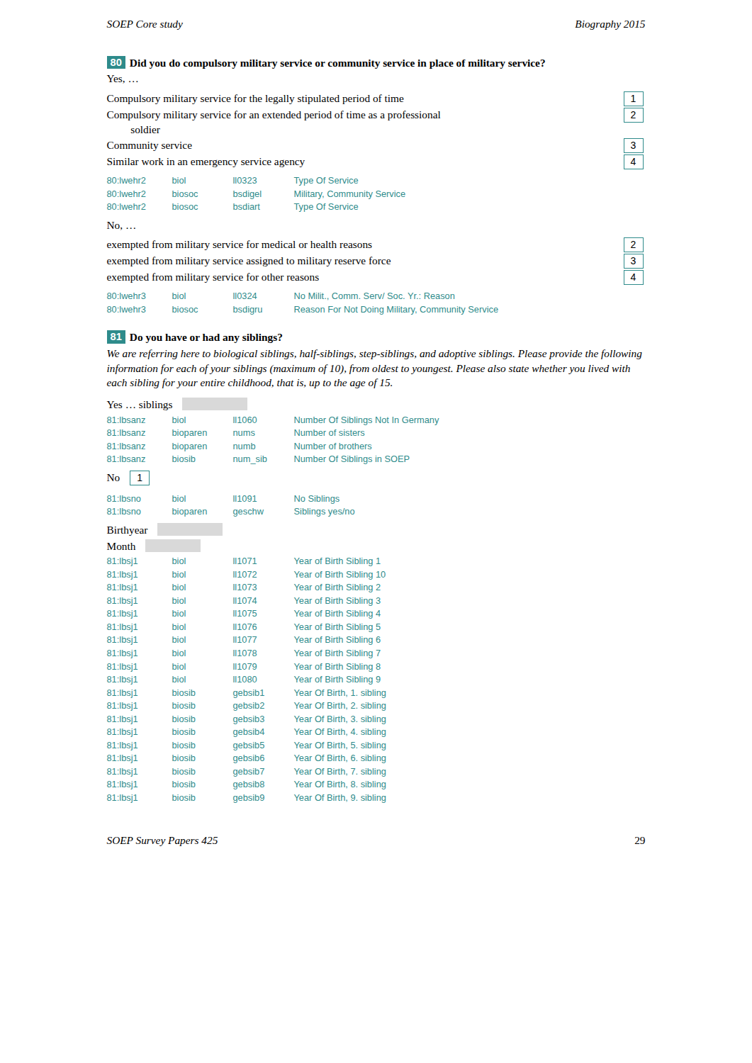SOEP Core study
Biography 2015
80 Did you do compulsory military service or community service in place of military service?
Yes, …
| Compulsory military service for the legally stipulated period of time | 1 |
| Compulsory military service for an extended period of time as a professional soldier | 2 |
| Community service | 3 |
| Similar work in an emergency service agency | 4 |
| 80:lwehr2 | biol | ll0323 | Type Of Service |
| 80:lwehr2 | biosoc | bsdigel | Military, Community Service |
| 80:lwehr2 | biosoc | bsdiart | Type Of Service |
No, …
| exempted from military service for medical or health reasons | 2 |
| exempted from military service assigned to military reserve force | 3 |
| exempted from military service for other reasons | 4 |
| 80:lwehr3 | biol | ll0324 | No Milit., Comm. Serv/ Soc. Yr.: Reason |
| 80:lwehr3 | biosoc | bsdigru | Reason For Not Doing Military, Community Service |
81 Do you have or had any siblings?
We are referring here to biological siblings, half-siblings, step-siblings, and adoptive siblings. Please provide the following information for each of your siblings (maximum of 10), from oldest to youngest. Please also state whether you lived with each sibling for your entire childhood, that is, up to the age of 15.
Yes … siblings
| 81:lbsanz | biol | ll1060 | Number Of Siblings Not In Germany |
| 81:lbsanz | bioparen | nums | Number of sisters |
| 81:lbsanz | bioparen | numb | Number of brothers |
| 81:lbsanz | biosib | num_sib | Number Of Siblings in SOEP |
No 1
| 81:lbsno | biol | ll1091 | No Siblings |
| 81:lbsno | bioparen | geschw | Siblings yes/no |
Birthyear
Month
| 81:lbsj1 | biol | ll1071 | Year of Birth Sibling 1 |
| 81:lbsj1 | biol | ll1072 | Year of Birth Sibling 10 |
| 81:lbsj1 | biol | ll1073 | Year of Birth Sibling 2 |
| 81:lbsj1 | biol | ll1074 | Year of Birth Sibling 3 |
| 81:lbsj1 | biol | ll1075 | Year of Birth Sibling 4 |
| 81:lbsj1 | biol | ll1076 | Year of Birth Sibling 5 |
| 81:lbsj1 | biol | ll1077 | Year of Birth Sibling 6 |
| 81:lbsj1 | biol | ll1078 | Year of Birth Sibling 7 |
| 81:lbsj1 | biol | ll1079 | Year of Birth Sibling 8 |
| 81:lbsj1 | biol | ll1080 | Year of Birth Sibling 9 |
| 81:lbsj1 | biosib | gebsib1 | Year Of Birth, 1. sibling |
| 81:lbsj1 | biosib | gebsib2 | Year Of Birth, 2. sibling |
| 81:lbsj1 | biosib | gebsib3 | Year Of Birth, 3. sibling |
| 81:lbsj1 | biosib | gebsib4 | Year Of Birth, 4. sibling |
| 81:lbsj1 | biosib | gebsib5 | Year Of Birth, 5. sibling |
| 81:lbsj1 | biosib | gebsib6 | Year Of Birth, 6. sibling |
| 81:lbsj1 | biosib | gebsib7 | Year Of Birth, 7. sibling |
| 81:lbsj1 | biosib | gebsib8 | Year Of Birth, 8. sibling |
| 81:lbsj1 | biosib | gebsib9 | Year Of Birth, 9. sibling |
SOEP Survey Papers 425
29